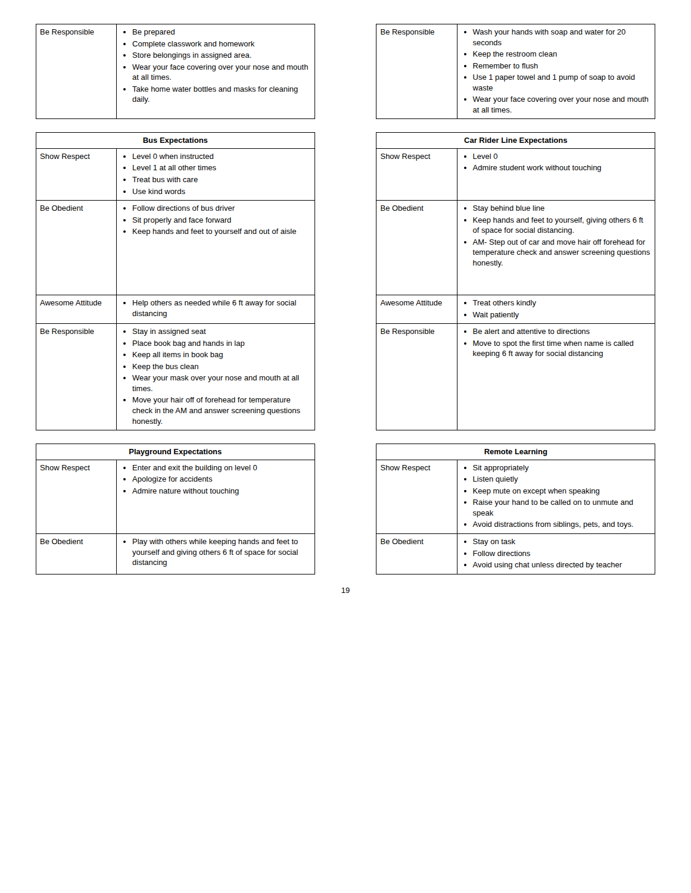| Be Responsible | Be prepared Complete classwork and homework Store belongings in assigned area. Wear your face covering over your nose and mouth at all times. Take home water bottles and masks for cleaning daily. | | Be Responsible | Wash your hands with soap and water for 20 seconds Keep the restroom clean Remember to flush Use 1 paper towel and 1 pump of soap to avoid waste Wear your face covering over your nose and mouth at all times. |
| Bus Expectations | | Car Rider Line Expectations |
| Show Respect | Level 0 when instructed Level 1 at all other times Treat bus with care Use kind words | | Show Respect | Level 0 Admire student work without touching |
| Be Obedient | Follow directions of bus driver Sit properly and face forward Keep hands and feet to yourself and out of aisle | | Be Obedient | Stay behind blue line Keep hands and feet to yourself, giving others 6 ft of space for social distancing. AM- Step out of car and move hair off forehead for temperature check and answer screening questions honestly. |
| Awesome Attitude | Help others as needed while 6 ft away for social distancing | | Awesome Attitude | Treat others kindly Wait patiently |
| Be Responsible | Stay in assigned seat Place book bag and hands in lap Keep all items in book bag Keep the bus clean Wear your mask over your nose and mouth at all times. Move your hair off of forehead for temperature check in the AM and answer screening questions honestly. | | Be Responsible | Be alert and attentive to directions Move to spot the first time when name is called keeping 6 ft away for social distancing |
| Playground Expectations | | Remote Learning |
| Show Respect | Enter and exit the building on level 0 Apologize for accidents Admire nature without touching | | Show Respect | Sit appropriately Listen quietly Keep mute on except when speaking Raise your hand to be called on to unmute and speak Avoid distractions from siblings, pets, and toys. |
| Be Obedient | Play with others while keeping hands and feet to yourself and giving others 6 ft of space for social distancing | | Be Obedient | Stay on task Follow directions Avoid using chat unless directed by teacher |
19